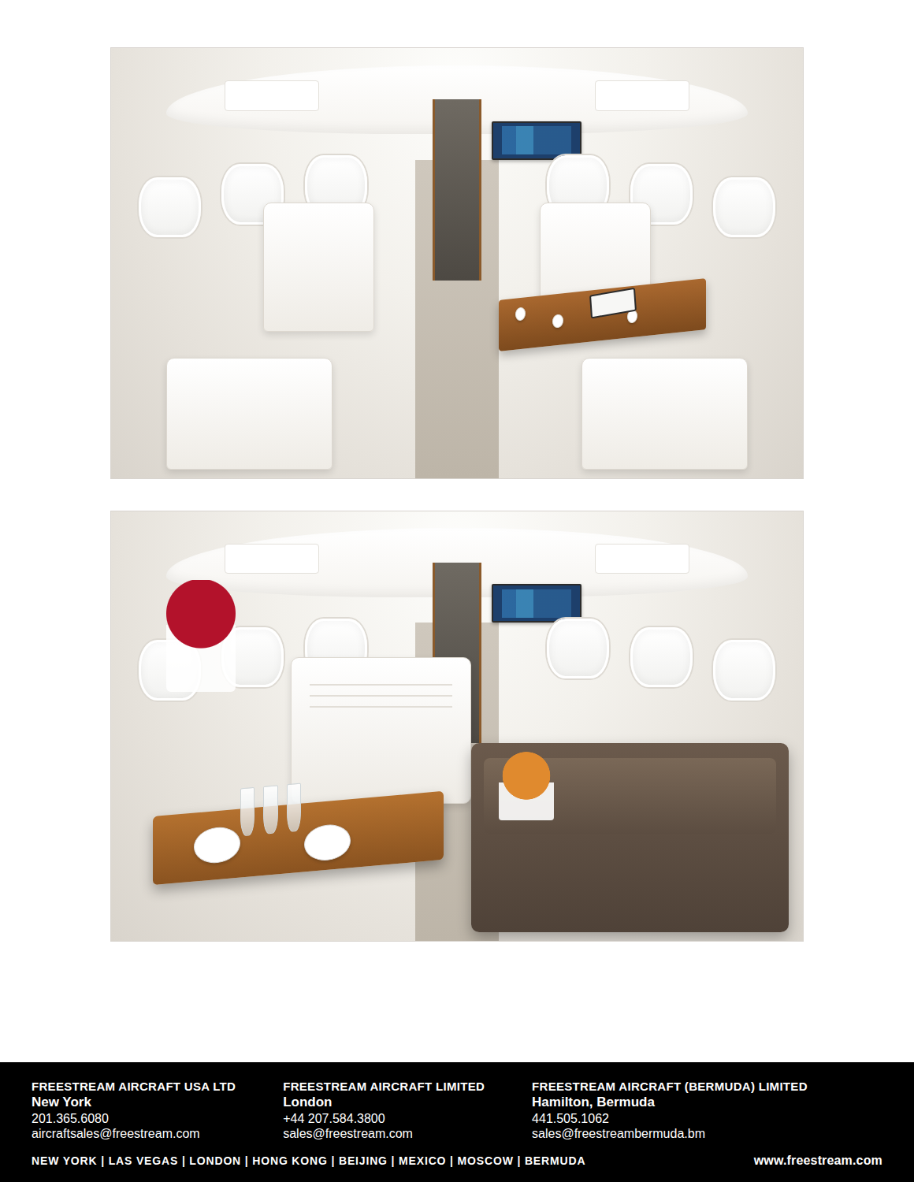FREESTREAM AIRCRAFT USA LTD
New York
201.365.6080
aircraftsales@freestream.com
FREESTREAM AIRCRAFT LIMITED
London
+44 207.584.3800
sales@freestream.com
FREESTREAM AIRCRAFT (BERMUDA) LIMITED
Hamilton, Bermuda
441.505.1062
sales@freestreambermuda.bm
NEW YORK | LAS VEGAS | LONDON | HONG KONG | BEIJING | MEXICO | MOSCOW | BERMUDA
www.freestream.com